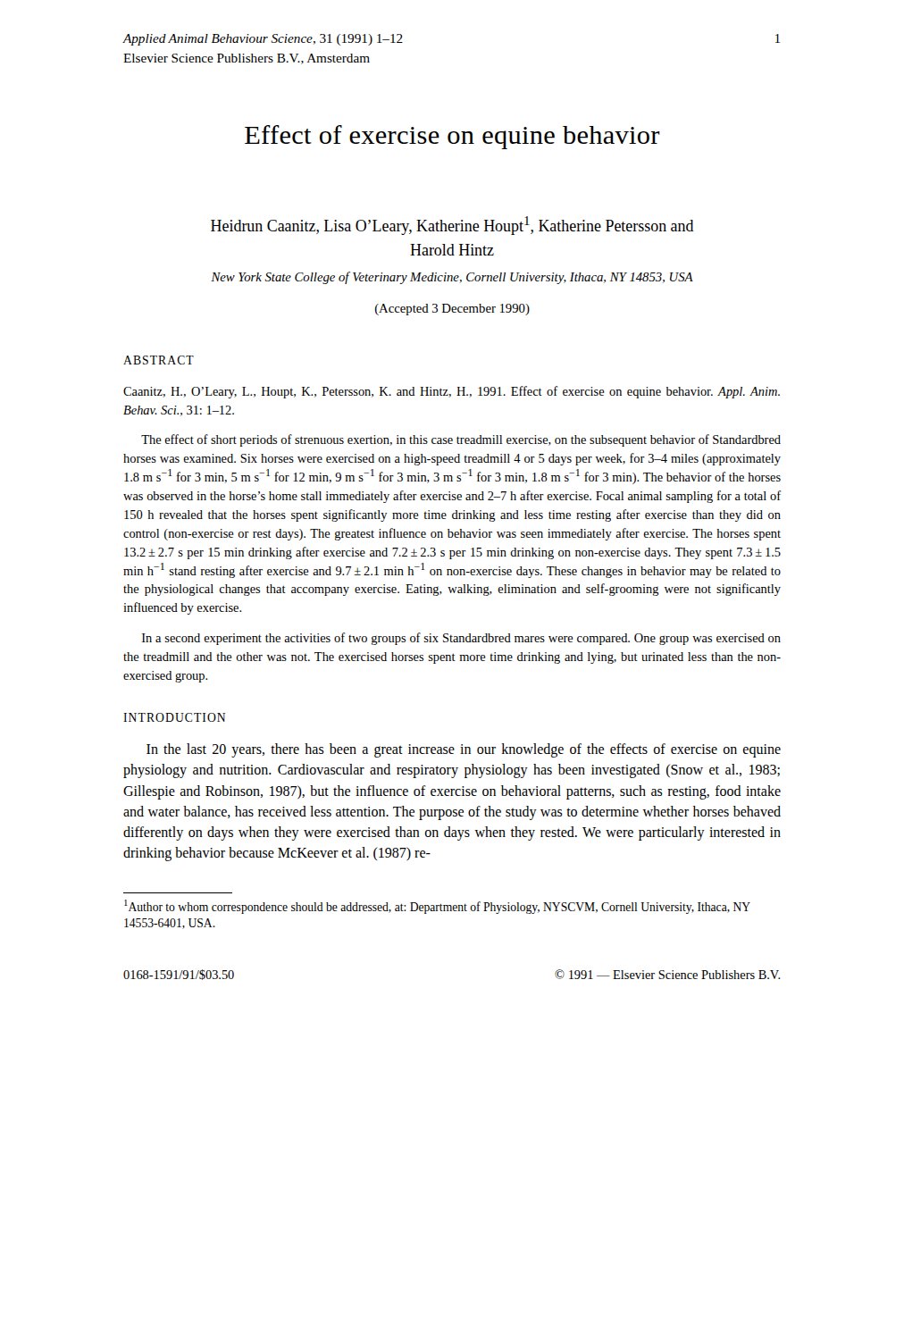Applied Animal Behaviour Science, 31 (1991) 1–12
Elsevier Science Publishers B.V., Amsterdam
1
Effect of exercise on equine behavior
Heidrun Caanitz, Lisa O’Leary, Katherine Houpt1, Katherine Petersson and
Harold Hintz
New York State College of Veterinary Medicine, Cornell University, Ithaca, NY 14853, USA
(Accepted 3 December 1990)
Abstract
Caanitz, H., O’Leary, L., Houpt, K., Petersson, K. and Hintz, H., 1991. Effect of exercise on equine behavior. Appl. Anim. Behav. Sci., 31: 1–12.
The effect of short periods of strenuous exertion, in this case treadmill exercise, on the subsequent behavior of Standardbred horses was examined. Six horses were exercised on a high-speed treadmill 4 or 5 days per week, for 3–4 miles (approximately 1.8 m s−1 for 3 min, 5 m s−1 for 12 min, 9 m s−1 for 3 min, 3 m s−1 for 3 min, 1.8 m s−1 for 3 min). The behavior of the horses was observed in the horse’s home stall immediately after exercise and 2–7 h after exercise. Focal animal sampling for a total of 150 h revealed that the horses spent significantly more time drinking and less time resting after exercise than they did on control (non-exercise or rest days). The greatest influence on behavior was seen immediately after exercise. The horses spent 13.2 ± 2.7 s per 15 min drinking after exercise and 7.2 ± 2.3 s per 15 min drinking on non-exercise days. They spent 7.3 ± 1.5 min h−1 stand resting after exercise and 9.7 ± 2.1 min h−1 on non-exercise days. These changes in behavior may be related to the physiological changes that accompany exercise. Eating, walking, elimination and self-grooming were not significantly influenced by exercise.
In a second experiment the activities of two groups of six Standardbred mares were compared. One group was exercised on the treadmill and the other was not. The exercised horses spent more time drinking and lying, but urinated less than the non-exercised group.
Introduction
In the last 20 years, there has been a great increase in our knowledge of the effects of exercise on equine physiology and nutrition. Cardiovascular and respiratory physiology has been investigated (Snow et al., 1983; Gillespie and Robinson, 1987), but the influence of exercise on behavioral patterns, such as resting, food intake and water balance, has received less attention. The purpose of the study was to determine whether horses behaved differently on days when they were exercised than on days when they rested. We were particularly interested in drinking behavior because McKeever et al. (1987) re-
1Author to whom correspondence should be addressed, at: Department of Physiology, NYSCVM, Cornell University, Ithaca, NY 14553-6401, USA.
0168-1591/91/$03.50
© 1991 — Elsevier Science Publishers B.V.